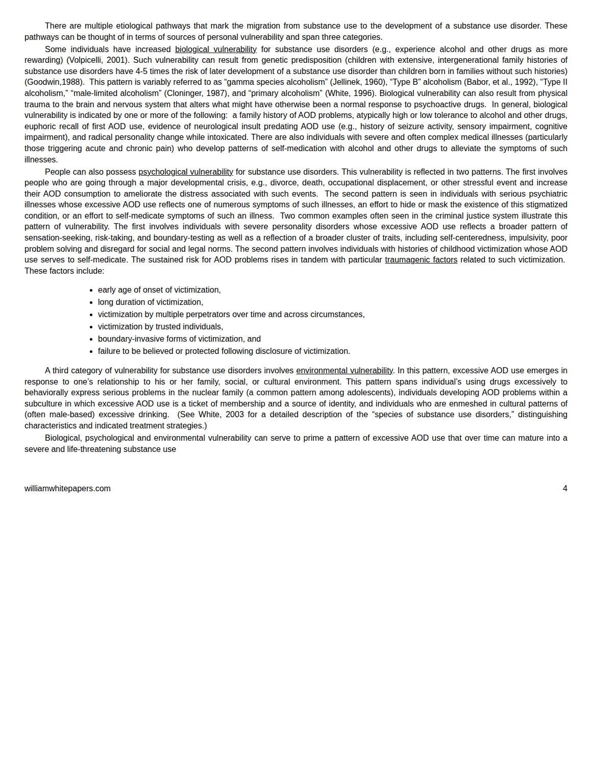There are multiple etiological pathways that mark the migration from substance use to the development of a substance use disorder. These pathways can be thought of in terms of sources of personal vulnerability and span three categories.
Some individuals have increased biological vulnerability for substance use disorders (e.g., experience alcohol and other drugs as more rewarding) (Volpicelli, 2001). Such vulnerability can result from genetic predisposition (children with extensive, intergenerational family histories of substance use disorders have 4-5 times the risk of later development of a substance use disorder than children born in families without such histories)(Goodwin,1988). This pattern is variably referred to as “gamma species alcoholism” (Jellinek, 1960), “Type B” alcoholism (Babor, et al., 1992), “Type II alcoholism,” “male-limited alcoholism” (Cloninger, 1987), and “primary alcoholism” (White, 1996). Biological vulnerability can also result from physical trauma to the brain and nervous system that alters what might have otherwise been a normal response to psychoactive drugs. In general, biological vulnerability is indicated by one or more of the following: a family history of AOD problems, atypically high or low tolerance to alcohol and other drugs, euphoric recall of first AOD use, evidence of neurological insult predating AOD use (e.g., history of seizure activity, sensory impairment, cognitive impairment), and radical personality change while intoxicated. There are also individuals with severe and often complex medical illnesses (particularly those triggering acute and chronic pain) who develop patterns of self-medication with alcohol and other drugs to alleviate the symptoms of such illnesses.
People can also possess psychological vulnerability for substance use disorders. This vulnerability is reflected in two patterns. The first involves people who are going through a major developmental crisis, e.g., divorce, death, occupational displacement, or other stressful event and increase their AOD consumption to ameliorate the distress associated with such events. The second pattern is seen in individuals with serious psychiatric illnesses whose excessive AOD use reflects one of numerous symptoms of such illnesses, an effort to hide or mask the existence of this stigmatized condition, or an effort to self-medicate symptoms of such an illness. Two common examples often seen in the criminal justice system illustrate this pattern of vulnerability. The first involves individuals with severe personality disorders whose excessive AOD use reflects a broader pattern of sensation-seeking, risk-taking, and boundary-testing as well as a reflection of a broader cluster of traits, including self-centeredness, impulsivity, poor problem solving and disregard for social and legal norms. The second pattern involves individuals with histories of childhood victimization whose AOD use serves to self-medicate. The sustained risk for AOD problems rises in tandem with particular traumagenic factors related to such victimization. These factors include:
early age of onset of victimization,
long duration of victimization,
victimization by multiple perpetrators over time and across circumstances,
victimization by trusted individuals,
boundary-invasive forms of victimization, and
failure to be believed or protected following disclosure of victimization.
A third category of vulnerability for substance use disorders involves environmental vulnerability. In this pattern, excessive AOD use emerges in response to one’s relationship to his or her family, social, or cultural environment. This pattern spans individual’s using drugs excessively to behaviorally express serious problems in the nuclear family (a common pattern among adolescents), individuals developing AOD problems within a subculture in which excessive AOD use is a ticket of membership and a source of identity, and individuals who are enmeshed in cultural patterns of (often male-based) excessive drinking. (See White, 2003 for a detailed description of the “species of substance use disorders,” distinguishing characteristics and indicated treatment strategies.)
Biological, psychological and environmental vulnerability can serve to prime a pattern of excessive AOD use that over time can mature into a severe and life-threatening substance use
williamwhitepapers.com 4